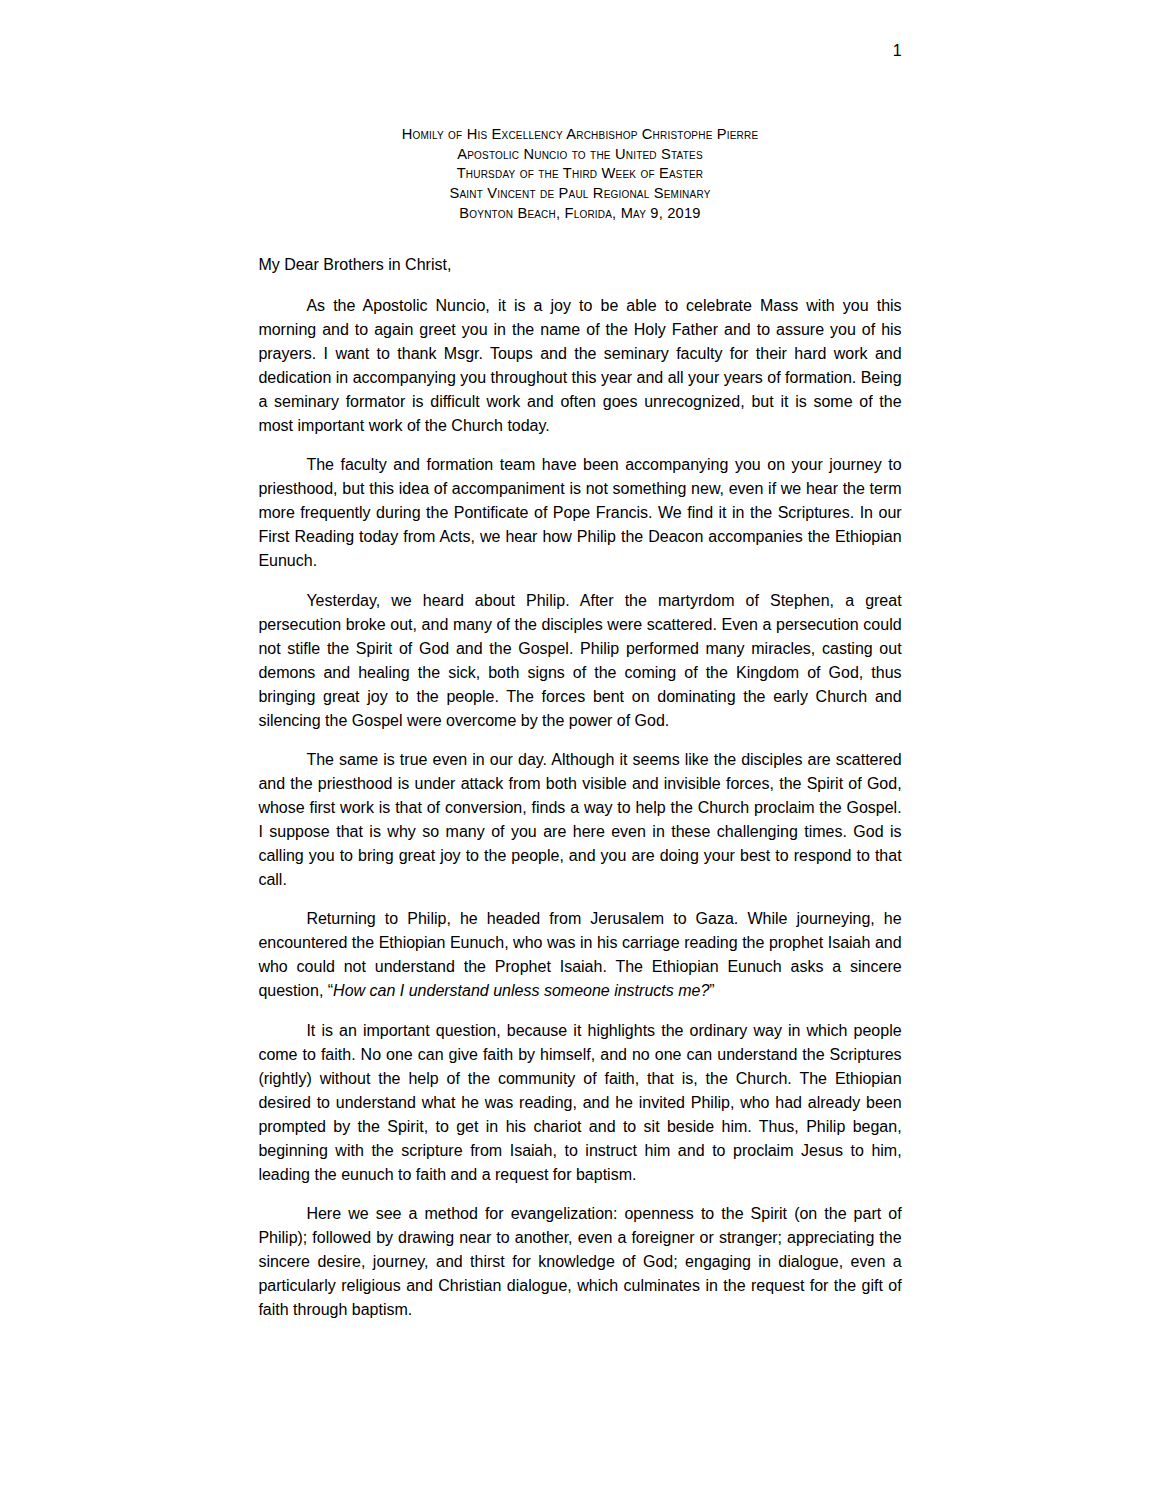1
Homily of His Excellency Archbishop Christophe Pierre
Apostolic Nuncio to the United States
Thursday of the Third Week of Easter
Saint Vincent de Paul Regional Seminary
Boynton Beach, Florida, May 9, 2019
My Dear Brothers in Christ,
As the Apostolic Nuncio, it is a joy to be able to celebrate Mass with you this morning and to again greet you in the name of the Holy Father and to assure you of his prayers. I want to thank Msgr. Toups and the seminary faculty for their hard work and dedication in accompanying you throughout this year and all your years of formation. Being a seminary formator is difficult work and often goes unrecognized, but it is some of the most important work of the Church today.
The faculty and formation team have been accompanying you on your journey to priesthood, but this idea of accompaniment is not something new, even if we hear the term more frequently during the Pontificate of Pope Francis. We find it in the Scriptures. In our First Reading today from Acts, we hear how Philip the Deacon accompanies the Ethiopian Eunuch.
Yesterday, we heard about Philip. After the martyrdom of Stephen, a great persecution broke out, and many of the disciples were scattered. Even a persecution could not stifle the Spirit of God and the Gospel. Philip performed many miracles, casting out demons and healing the sick, both signs of the coming of the Kingdom of God, thus bringing great joy to the people. The forces bent on dominating the early Church and silencing the Gospel were overcome by the power of God.
The same is true even in our day. Although it seems like the disciples are scattered and the priesthood is under attack from both visible and invisible forces, the Spirit of God, whose first work is that of conversion, finds a way to help the Church proclaim the Gospel. I suppose that is why so many of you are here even in these challenging times. God is calling you to bring great joy to the people, and you are doing your best to respond to that call.
Returning to Philip, he headed from Jerusalem to Gaza. While journeying, he encountered the Ethiopian Eunuch, who was in his carriage reading the prophet Isaiah and who could not understand the Prophet Isaiah. The Ethiopian Eunuch asks a sincere question, “How can I understand unless someone instructs me?”
It is an important question, because it highlights the ordinary way in which people come to faith. No one can give faith by himself, and no one can understand the Scriptures (rightly) without the help of the community of faith, that is, the Church. The Ethiopian desired to understand what he was reading, and he invited Philip, who had already been prompted by the Spirit, to get in his chariot and to sit beside him. Thus, Philip began, beginning with the scripture from Isaiah, to instruct him and to proclaim Jesus to him, leading the eunuch to faith and a request for baptism.
Here we see a method for evangelization: openness to the Spirit (on the part of Philip); followed by drawing near to another, even a foreigner or stranger; appreciating the sincere desire, journey, and thirst for knowledge of God; engaging in dialogue, even a particularly religious and Christian dialogue, which culminates in the request for the gift of faith through baptism.